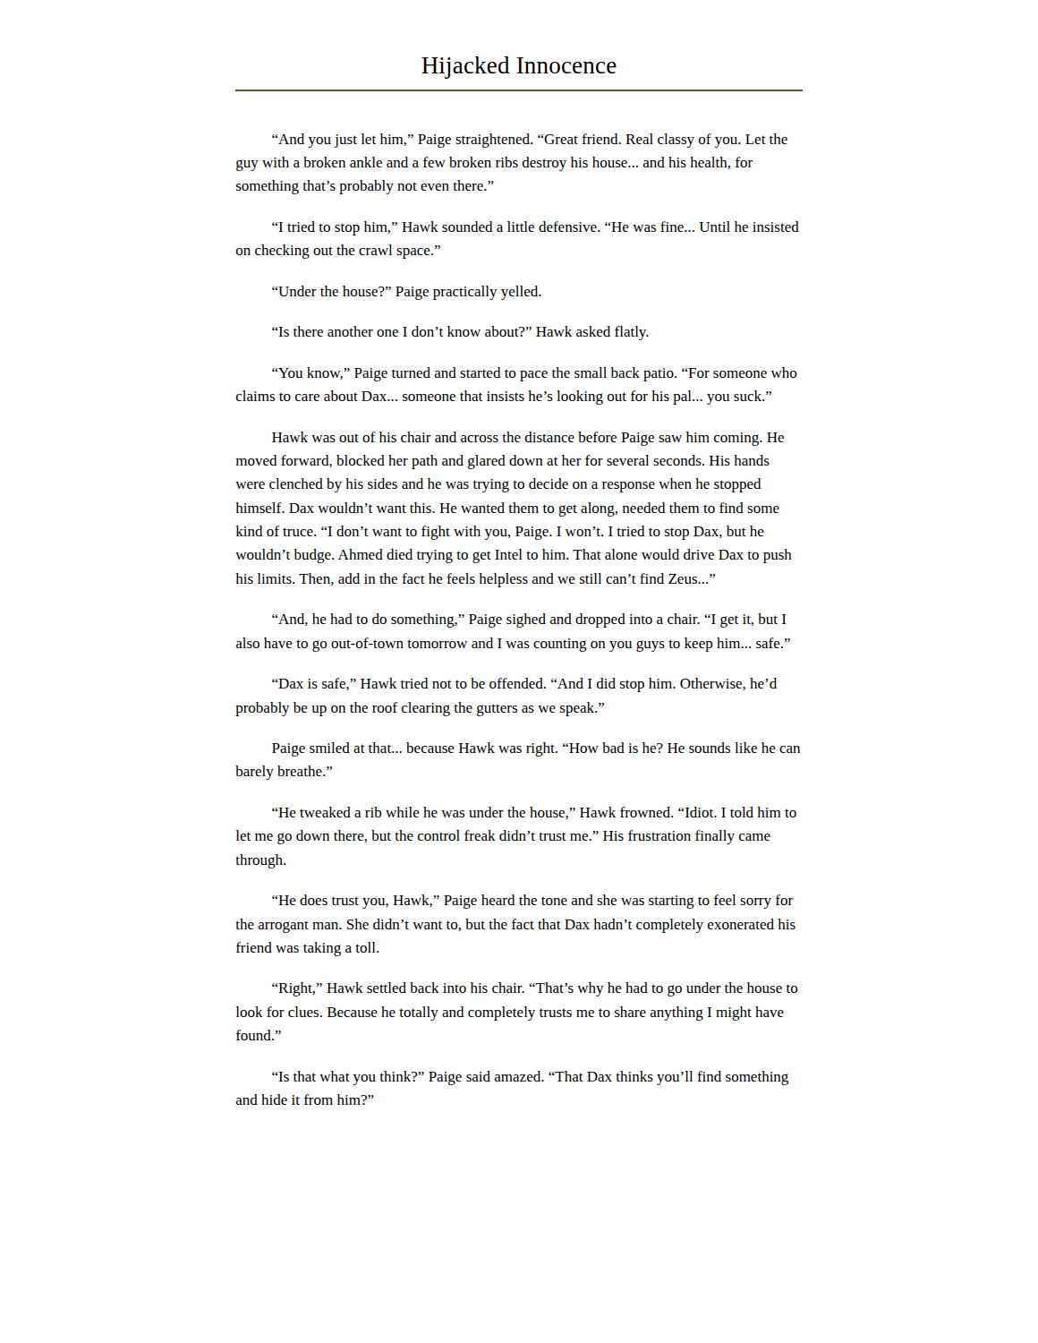Hijacked Innocence
“And you just let him,” Paige straightened. “Great friend. Real classy of you. Let the guy with a broken ankle and a few broken ribs destroy his house... and his health, for something that’s probably not even there.”
“I tried to stop him,” Hawk sounded a little defensive. “He was fine... Until he insisted on checking out the crawl space.”
“Under the house?” Paige practically yelled.
“Is there another one I don’t know about?” Hawk asked flatly.
“You know,” Paige turned and started to pace the small back patio. “For someone who claims to care about Dax... someone that insists he’s looking out for his pal... you suck.”
Hawk was out of his chair and across the distance before Paige saw him coming. He moved forward, blocked her path and glared down at her for several seconds. His hands were clenched by his sides and he was trying to decide on a response when he stopped himself. Dax wouldn’t want this. He wanted them to get along, needed them to find some kind of truce. “I don’t want to fight with you, Paige. I won’t. I tried to stop Dax, but he wouldn’t budge. Ahmed died trying to get Intel to him. That alone would drive Dax to push his limits. Then, add in the fact he feels helpless and we still can’t find Zeus...”
“And, he had to do something,” Paige sighed and dropped into a chair. “I get it, but I also have to go out-of-town tomorrow and I was counting on you guys to keep him... safe.”
“Dax is safe,” Hawk tried not to be offended. “And I did stop him. Otherwise, he’d probably be up on the roof clearing the gutters as we speak.”
Paige smiled at that... because Hawk was right. “How bad is he? He sounds like he can barely breathe.”
“He tweaked a rib while he was under the house,” Hawk frowned. “Idiot. I told him to let me go down there, but the control freak didn’t trust me.” His frustration finally came through.
“He does trust you, Hawk,” Paige heard the tone and she was starting to feel sorry for the arrogant man. She didn’t want to, but the fact that Dax hadn’t completely exonerated his friend was taking a toll.
“Right,” Hawk settled back into his chair. “That’s why he had to go under the house to look for clues. Because he totally and completely trusts me to share anything I might have found.”
“Is that what you think?” Paige said amazed. “That Dax thinks you’ll find something and hide it from him?”